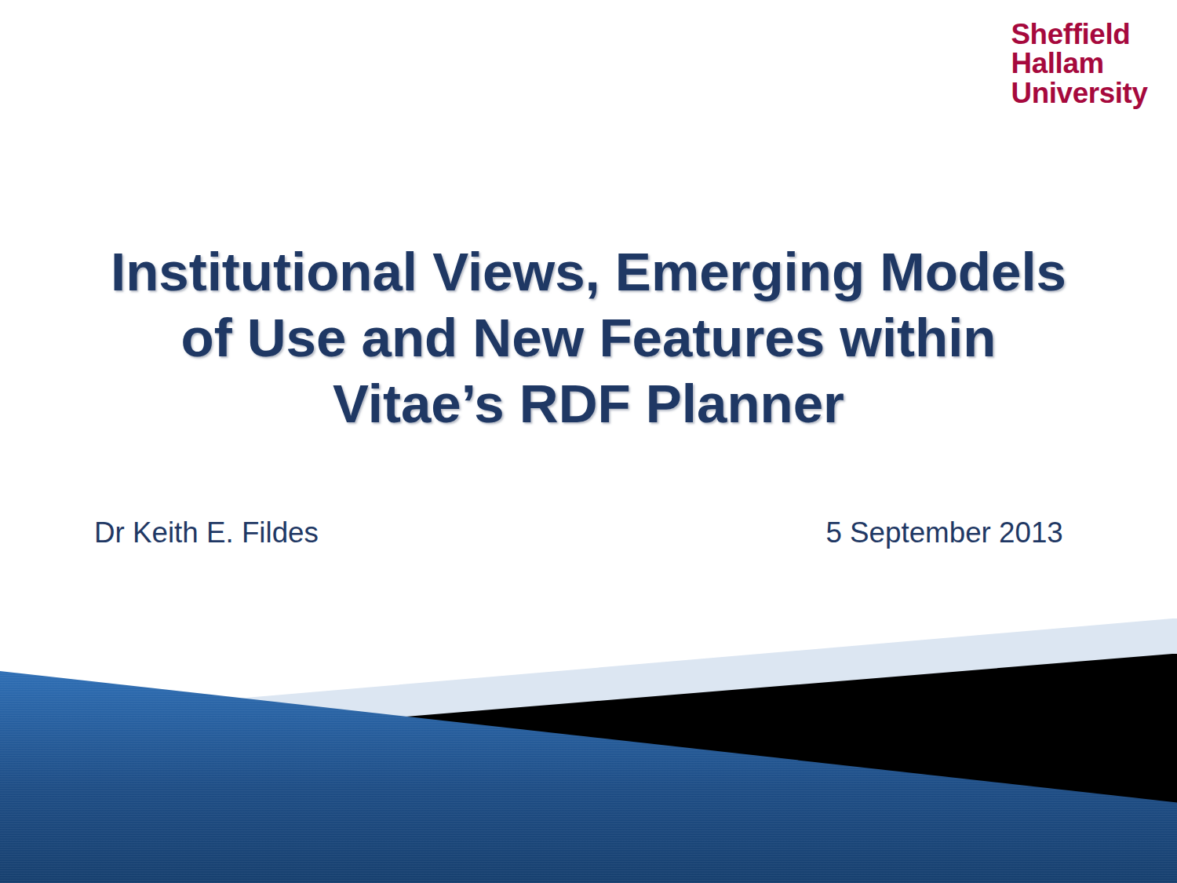Sheffield Hallam University
Institutional Views, Emerging Models of Use and New Features within Vitae’s RDF Planner
Dr Keith E. Fildes
5 September 2013